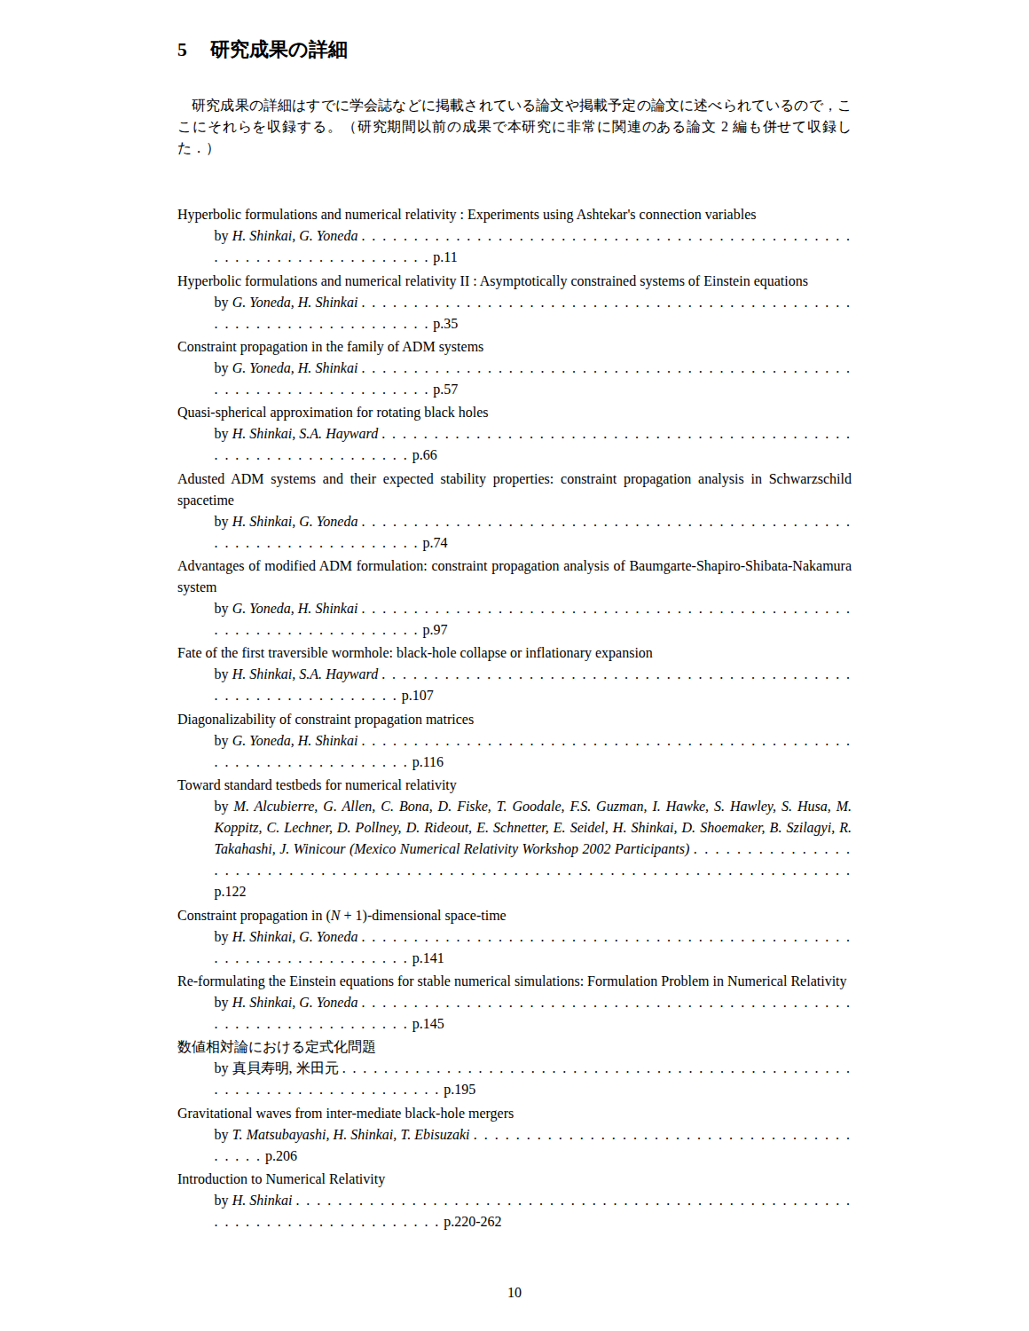5研究成果の詳細
研究成果の詳細はすでに学会誌などに掲載されている論文や掲載予定の論文に述べられているので，ここにそれらを収録する。（研究期間以前の成果で本研究に非常に関連のある論文 2 編も併せて収録した．）
Hyperbolic formulations and numerical relativity : Experiments using Ashtekar's connection variables by H. Shinkai, G. Yoneda . . . . . . . . . . . . . . . . . . . . . . . . . . . . . . . . . . . . . . . . . . . . . . . . . . . . . . . . . . . . . . . . . . . . p.11
Hyperbolic formulations and numerical relativity II : Asymptotically constrained systems of Einstein equations by G. Yoneda, H. Shinkai . . . . . . . . . . . . . . . . . . . . . . . . . . . . . . . . . . . . . . . . . . . . . . . . . . . . . . . . . . . . . . . . . . . . p.35
Constraint propagation in the family of ADM systems by G. Yoneda, H. Shinkai . . . . . . . . . . . . . . . . . . . . . . . . . . . . . . . . . . . . . . . . . . . . . . . . . . . . . . . . . . . . . . . . . . . . p.57
Quasi-spherical approximation for rotating black holes by H. Shinkai, S.A. Hayward . . . . . . . . . . . . . . . . . . . . . . . . . . . . . . . . . . . . . . . . . . . . . . . . . . . . . . . . . . . . . . . . p.66
Adusted ADM systems and their expected stability properties: constraint propagation analysis in Schwarzschild spacetime by H. Shinkai, G. Yoneda . . . . . . . . . . . . . . . . . . . . . . . . . . . . . . . . . . . . . . . . . . . . . . . . . . . . . . . . . . . . . . . . . . . p.74
Advantages of modified ADM formulation: constraint propagation analysis of Baumgarte-Shapiro-Shibata-Nakamura system by G. Yoneda, H. Shinkai . . . . . . . . . . . . . . . . . . . . . . . . . . . . . . . . . . . . . . . . . . . . . . . . . . . . . . . . . . . . . . . . . . . p.97
Fate of the first traversible wormhole: black-hole collapse or inflationary expansion by H. Shinkai, S.A. Hayward . . . . . . . . . . . . . . . . . . . . . . . . . . . . . . . . . . . . . . . . . . . . . . . . . . . . . . . . . . . . . . . p.107
Diagonalizability of constraint propagation matrices by G. Yoneda, H. Shinkai . . . . . . . . . . . . . . . . . . . . . . . . . . . . . . . . . . . . . . . . . . . . . . . . . . . . . . . . . . . . . . . . . . p.116
Toward standard testbeds for numerical relativity by M. Alcubierre, G. Allen, C. Bona, D. Fiske, T. Goodale, F.S. Guzman, I. Hawke, S. Hawley, S. Husa, M. Koppitz, C. Lechner, D. Pollney, D. Rideout, E. Schnetter, E. Seidel, H. Shinkai, D. Shoemaker, B. Szilagyi, R. Takahashi, J. Winicour (Mexico Numerical Relativity Workshop 2002 Participants) . . . . . . . . . . . . . . . . . . . . . . . . . . . . . . . . . . . . . . . . . . . . . . . . . . . . . . . . . . . . . . . . . . . . . . . . . . . p.122
Constraint propagation in (N + 1)-dimensional space-time by H. Shinkai, G. Yoneda . . . . . . . . . . . . . . . . . . . . . . . . . . . . . . . . . . . . . . . . . . . . . . . . . . . . . . . . . . . . . . . . . . p.141
Re-formulating the Einstein equations for stable numerical simulations: Formulation Problem in Numerical Relativity by H. Shinkai, G. Yoneda . . . . . . . . . . . . . . . . . . . . . . . . . . . . . . . . . . . . . . . . . . . . . . . . . . . . . . . . . . . . . . . . . . p.145
数値相対論における定式化問題 by 真貝寿明, 米田元 . . . . . . . . . . . . . . . . . . . . . . . . . . . . . . . . . . . . . . . . . . . . . . . . . . . . . . . . . . . . . . . . . . . . . . . p.195
Gravitational waves from inter-mediate black-hole mergers by T. Matsubayashi, H. Shinkai, T. Ebisuzaki . . . . . . . . . . . . . . . . . . . . . . . . . . . . . . . . . . . . . . . . . p.206
Introduction to Numerical Relativity by H. Shinkai . . . . . . . . . . . . . . . . . . . . . . . . . . . . . . . . . . . . . . . . . . . . . . . . . . . . . . . . . . . . . . . . . . . . . . . . . . . p.220-262
10